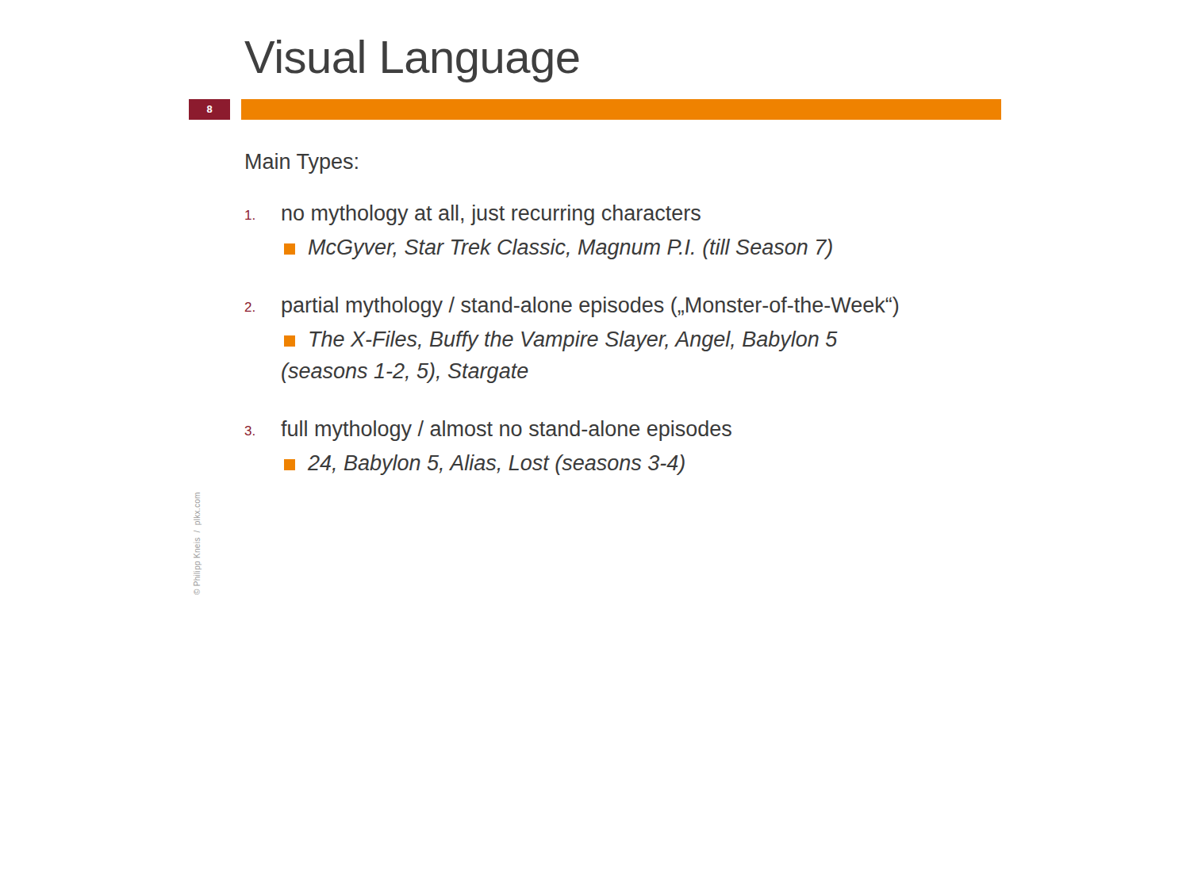Visual Language
8
Main Types:
no mythology at all, just recurring characters
McGyver, Star Trek Classic, Magnum P.I. (till Season 7)
partial mythology / stand-alone episodes („Monster-of-the-Week“)
The X-Files, Buffy the Vampire Slayer, Angel, Babylon 5 (seasons 1-2, 5), Stargate
full mythology / almost no stand-alone episodes
24, Babylon 5, Alias, Lost (seasons 3-4)
© Philipp Kneis / plkx.com